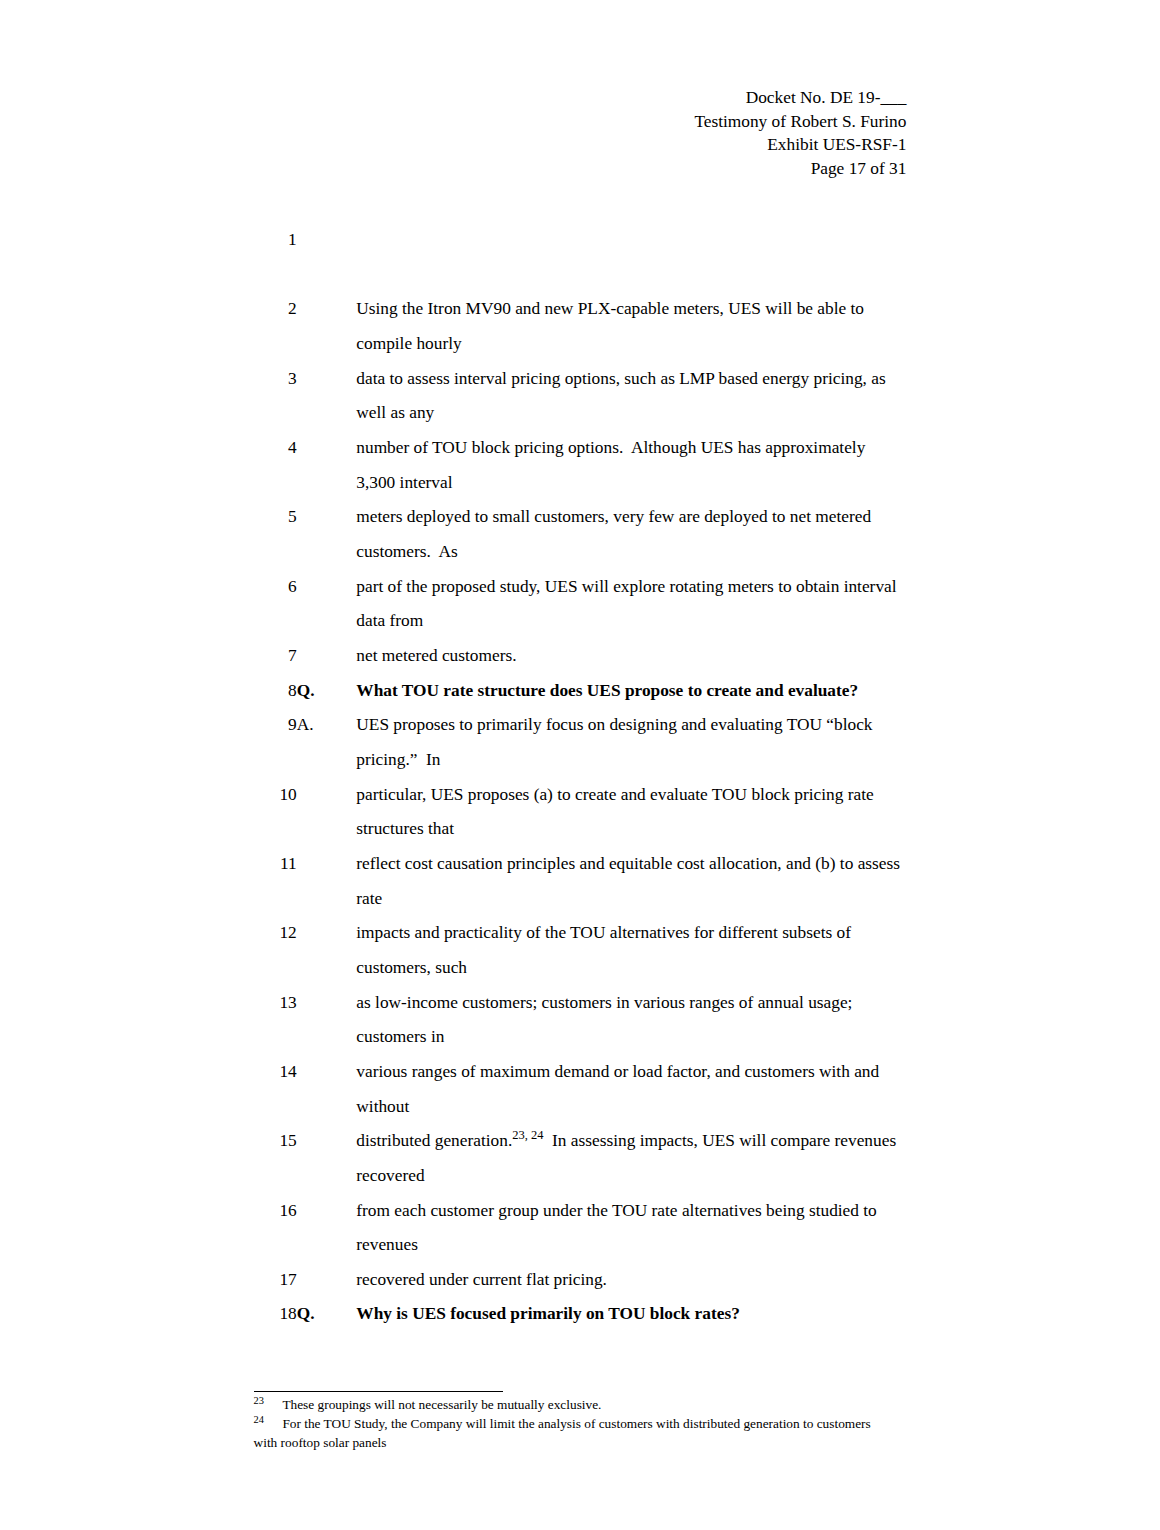Docket No. DE 19-___
Testimony of Robert S. Furino
Exhibit UES-RSF-1
Page 17 of 31
| 1 | | |
| 2 | | Using the Itron MV90 and new PLX-capable meters, UES will be able to compile hourly |
| 3 | | data to assess interval pricing options, such as LMP based energy pricing, as well as any |
| 4 | | number of TOU block pricing options. Although UES has approximately 3,300 interval |
| 5 | | meters deployed to small customers, very few are deployed to net metered customers. As |
| 6 | | part of the proposed study, UES will explore rotating meters to obtain interval data from |
| 7 | | net metered customers. |
| 8 | Q. | What TOU rate structure does UES propose to create and evaluate? |
| 9 | A. | UES proposes to primarily focus on designing and evaluating TOU “block pricing.” In |
| 10 | | particular, UES proposes (a) to create and evaluate TOU block pricing rate structures that |
| 11 | | reflect cost causation principles and equitable cost allocation, and (b) to assess rate |
| 12 | | impacts and practicality of the TOU alternatives for different subsets of customers, such |
| 13 | | as low-income customers; customers in various ranges of annual usage; customers in |
| 14 | | various ranges of maximum demand or load factor, and customers with and without |
| 15 | | distributed generation. 23, 24 In assessing impacts, UES will compare revenues recovered |
| 16 | | from each customer group under the TOU rate alternatives being studied to revenues |
| 17 | | recovered under current flat pricing. |
| 18 | Q. | Why is UES focused primarily on TOU block rates? |
23 These groupings will not necessarily be mutually exclusive.
24 For the TOU Study, the Company will limit the analysis of customers with distributed generation to customers
with rooftop solar panels